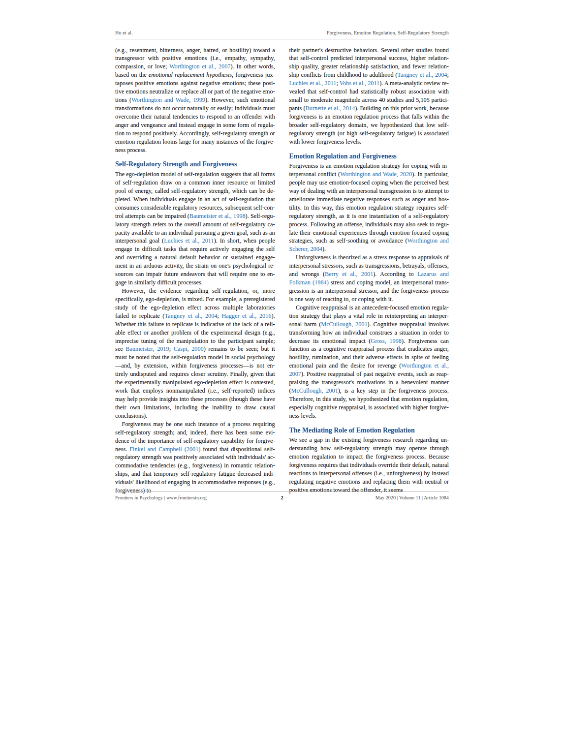Ho et al. Forgiveness, Emotion Regulation, Self-Regulatory Strength
(e.g., resentment, bitterness, anger, hatred, or hostility) toward a transgressor with positive emotions (i.e., empathy, sympathy, compassion, or love; Worthington et al., 2007). In other words, based on the emotional replacement hypothesis, forgiveness juxtaposes positive emotions against negative emotions; these positive emotions neutralize or replace all or part of the negative emotions (Worthington and Wade, 1999). However, such emotional transformations do not occur naturally or easily; individuals must overcome their natural tendencies to respond to an offender with anger and vengeance and instead engage in some form of regulation to respond positively. Accordingly, self-regulatory strength or emotion regulation looms large for many instances of the forgiveness process.
Self-Regulatory Strength and Forgiveness
The ego-depletion model of self-regulation suggests that all forms of self-regulation draw on a common inner resource or limited pool of energy, called self-regulatory strength, which can be depleted. When individuals engage in an act of self-regulation that consumes considerable regulatory resources, subsequent self-control attempts can be impaired (Baumeister et al., 1998). Self-regulatory strength refers to the overall amount of self-regulatory capacity available to an individual pursuing a given goal, such as an interpersonal goal (Luchies et al., 2011). In short, when people engage in difficult tasks that require actively engaging the self and overriding a natural default behavior or sustained engagement in an arduous activity, the strain on one's psychological resources can impair future endeavors that will require one to engage in similarly difficult processes.
However, the evidence regarding self-regulation, or, more specifically, ego-depletion, is mixed. For example, a preregistered study of the ego-depletion effect across multiple laboratories failed to replicate (Tangney et al., 2004; Hagger et al., 2016). Whether this failure to replicate is indicative of the lack of a reliable effect or another problem of the experimental design (e.g., imprecise tuning of the manipulation to the participant sample; see Baumeister, 2019; Caspi, 2000) remains to be seen; but it must be noted that the self-regulation model in social psychology—and, by extension, within forgiveness processes—is not entirely undisputed and requires closer scrutiny. Finally, given that the experimentally manipulated ego-depletion effect is contested, work that employs nonmanipulated (i.e., self-reported) indices may help provide insights into these processes (though these have their own limitations, including the inability to draw causal conclusions).
Forgiveness may be one such instance of a process requiring self-regulatory strength; and, indeed, there has been some evidence of the importance of self-regulatory capability for forgiveness. Finkel and Campbell (2001) found that dispositional self-regulatory strength was positively associated with individuals' accommodative tendencies (e.g., forgiveness) in romantic relationships, and that temporary self-regulatory fatigue decreased individuals' likelihood of engaging in accommodative responses (e.g., forgiveness) to
their partner's destructive behaviors. Several other studies found that self-control predicted interpersonal success, higher relationship quality, greater relationship satisfaction, and fewer relationship conflicts from childhood to adulthood (Tangney et al., 2004; Luchies et al., 2011; Vohs et al., 2011). A meta-analytic review revealed that self-control had statistically robust association with small to moderate magnitude across 40 studies and 5,105 participants (Burnette et al., 2014). Building on this prior work, because forgiveness is an emotion regulation process that falls within the broader self-regulatory domain, we hypothesized that low self-regulatory strength (or high self-regulatory fatigue) is associated with lower forgiveness levels.
Emotion Regulation and Forgiveness
Forgiveness is an emotion regulation strategy for coping with interpersonal conflict (Worthington and Wade, 2020). In particular, people may use emotion-focused coping when the perceived best way of dealing with an interpersonal transgression is to attempt to ameliorate immediate negative responses such as anger and hostility. In this way, this emotion regulation strategy requires self-regulatory strength, as it is one instantiation of a self-regulatory process. Following an offense, individuals may also seek to regulate their emotional experiences through emotion-focused coping strategies, such as self-soothing or avoidance (Worthington and Scherer, 2004).
Unforgiveness is theorized as a stress response to appraisals of interpersonal stressors, such as transgressions, betrayals, offenses, and wrongs (Berry et al., 2001). According to Lazarus and Folkman (1984) stress and coping model, an interpersonal transgression is an interpersonal stressor, and the forgiveness process is one way of reacting to, or coping with it.
Cognitive reappraisal is an antecedent-focused emotion regulation strategy that plays a vital role in reinterpreting an interpersonal harm (McCullough, 2001). Cognitive reappraisal involves transforming how an individual construes a situation in order to decrease its emotional impact (Gross, 1998). Forgiveness can function as a cognitive reappraisal process that eradicates anger, hostility, rumination, and their adverse effects in spite of feeling emotional pain and the desire for revenge (Worthington et al., 2007). Positive reappraisal of past negative events, such as reappraising the transgressor's motivations in a benevolent manner (McCullough, 2001), is a key step in the forgiveness process. Therefore, in this study, we hypothesized that emotion regulation, especially cognitive reappraisal, is associated with higher forgiveness levels.
The Mediating Role of Emotion Regulation
We see a gap in the existing forgiveness research regarding understanding how self-regulatory strength may operate through emotion regulation to impact the forgiveness process. Because forgiveness requires that individuals override their default, natural reactions to interpersonal offenses (i.e., unforgiveness) by instead regulating negative emotions and replacing them with neutral or positive emotions toward the offender, it seems
Frontiers in Psychology | www.frontiersin.org 2 May 2020 | Volume 11 | Article 1084